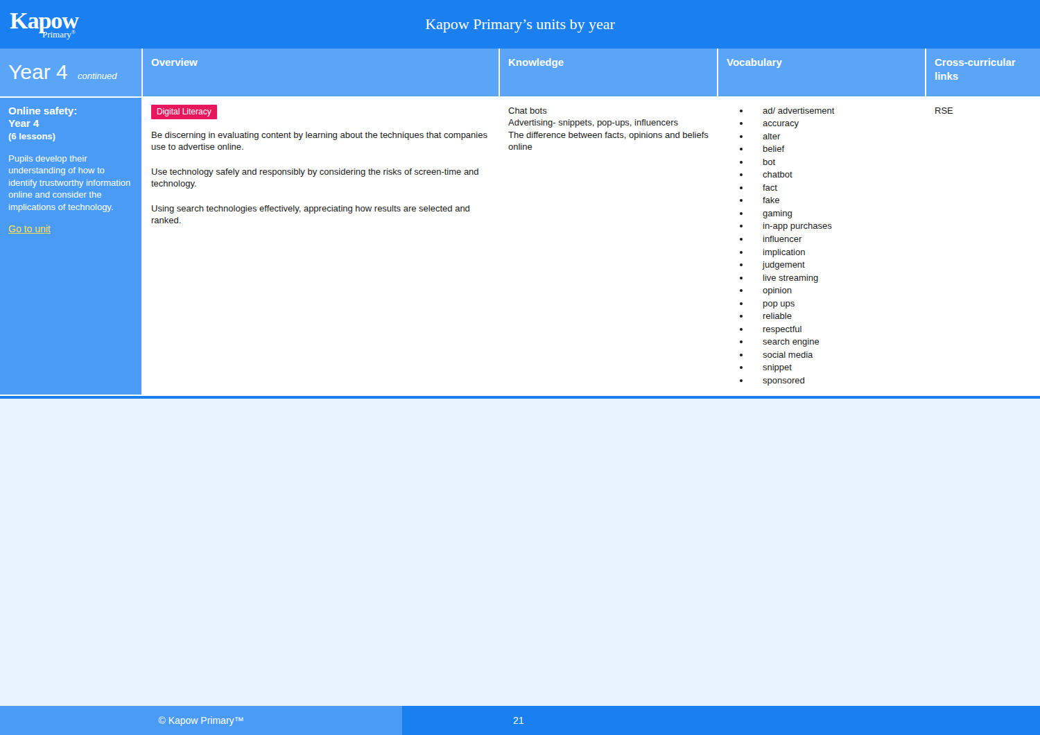Kapow Primary®
Kapow Primary’s units by year
| Year 4 continued | Overview | Knowledge | Vocabulary | Cross-curricular links |
| --- | --- | --- | --- | --- |
| Online safety: Year 4 (6 lessons) Pupils develop their understanding of how to identify trustworthy information online and consider the implications of technology. Go to unit | Digital Literacy Be discerning in evaluating content by learning about the techniques that companies use to advertise online. Use technology safely and responsibly by considering the risks of screen-time and technology. Using search technologies effectively, appreciating how results are selected and ranked. | Chat bots Advertising- snippets, pop-ups, influencers The difference between facts, opinions and beliefs online | ad/ advertisement accuracy alter belief bot chatbot fact fake gaming in-app purchases influencer implication judgement live streaming opinion pop ups reliable respectful search engine social media snippet sponsored | RSE |
© Kapow Primary™
21